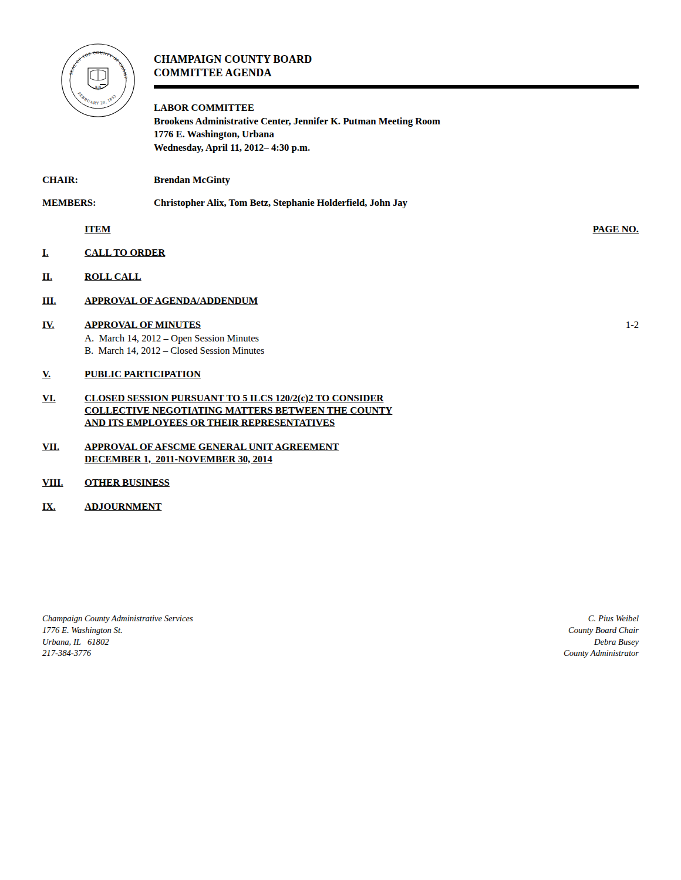SEAL OF THE COUNTY OF CHAMPAIGN ILLINOIS FEBRUARY 20, 1833 Δ|Δ
CHAMPAIGN COUNTY BOARD
COMMITTEE AGENDA
LABOR COMMITTEE
Brookens Administrative Center, Jennifer K. Putman Meeting Room
1776 E. Washington, Urbana
Wednesday, April 11, 2012– 4:30 p.m.
| CHAIR: | Brendan McGinty |
| MEMBERS: | Christopher Alix, Tom Betz, Stephanie Holderfield, John Jay |
| | ITEM | PAGE NO. |
| I. | CALL TO ORDER | |
| II. | ROLL CALL | |
| III. | APPROVAL OF AGENDA/ADDENDUM | |
| IV. | APPROVAL OF MINUTES A. March 14, 2012 – Open Session Minutes B. March 14, 2012 – Closed Session Minutes | 1-2 |
| V. | PUBLIC PARTICIPATION | |
| VI. | CLOSED SESSION PURSUANT TO 5 ILCS 120/2(c)2 TO CONSIDER COLLECTIVE NEGOTIATING MATTERS BETWEEN THE COUNTY AND ITS EMPLOYEES OR THEIR REPRESENTATIVES | |
| VII. | APPROVAL OF AFSCME GENERAL UNIT AGREEMENT DECEMBER 1, 2011-NOVEMBER 30, 2014 | |
| VIII. | OTHER BUSINESS | |
| IX. | ADJOURNMENT | |
Champaign County Administrative Services
1776 E. Washington St.
Urbana, IL 61802
217-384-3776
C. Pius Weibel
County Board Chair
Debra Busey
County Administrator